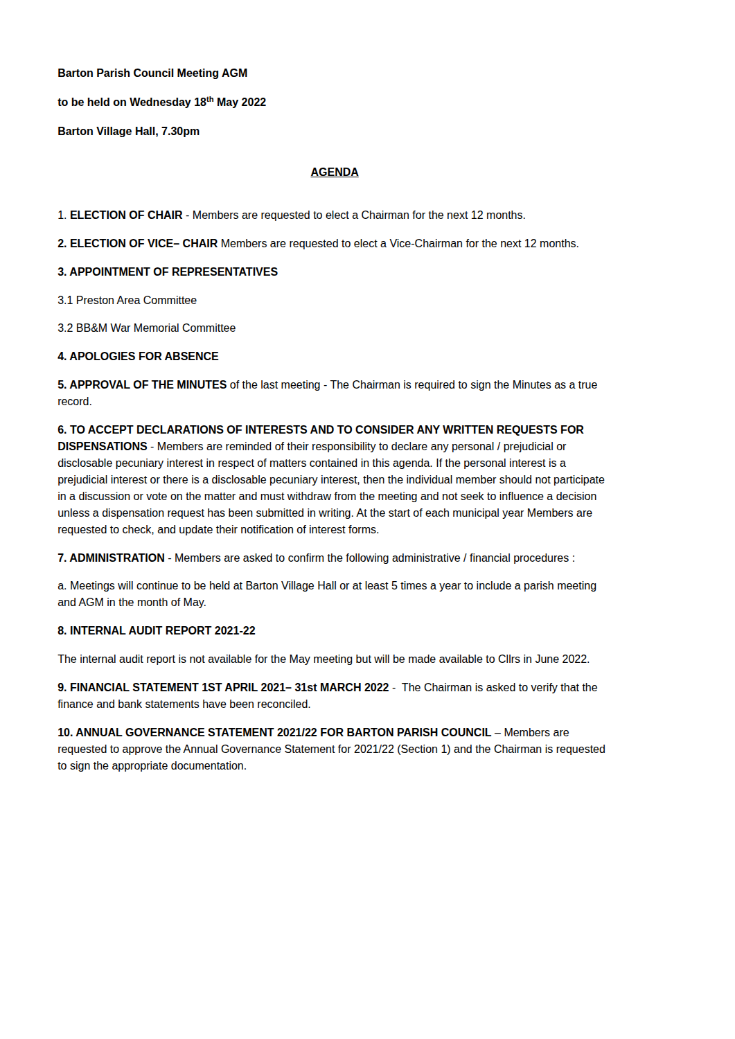Barton Parish Council Meeting AGM
to be held on Wednesday 18th May 2022
Barton Village Hall, 7.30pm
AGENDA
1. ELECTION OF CHAIR - Members are requested to elect a Chairman for the next 12 months.
2. ELECTION OF VICE– CHAIR Members are requested to elect a Vice-Chairman for the next 12 months.
3. APPOINTMENT OF REPRESENTATIVES
3.1 Preston Area Committee
3.2 BB&M War Memorial Committee
4. APOLOGIES FOR ABSENCE
5. APPROVAL OF THE MINUTES of the last meeting - The Chairman is required to sign the Minutes as a true record.
6. TO ACCEPT DECLARATIONS OF INTERESTS AND TO CONSIDER ANY WRITTEN REQUESTS FOR DISPENSATIONS - Members are reminded of their responsibility to declare any personal / prejudicial or disclosable pecuniary interest in respect of matters contained in this agenda. If the personal interest is a prejudicial interest or there is a disclosable pecuniary interest, then the individual member should not participate in a discussion or vote on the matter and must withdraw from the meeting and not seek to influence a decision unless a dispensation request has been submitted in writing. At the start of each municipal year Members are requested to check, and update their notification of interest forms.
7. ADMINISTRATION - Members are asked to confirm the following administrative / financial procedures :
a. Meetings will continue to be held at Barton Village Hall or at least 5 times a year to include a parish meeting and AGM in the month of May.
8. INTERNAL AUDIT REPORT 2021-22
The internal audit report is not available for the May meeting but will be made available to Cllrs in June 2022.
9. FINANCIAL STATEMENT 1ST APRIL 2021– 31st MARCH 2022 - The Chairman is asked to verify that the finance and bank statements have been reconciled.
10. ANNUAL GOVERNANCE STATEMENT 2021/22 FOR BARTON PARISH COUNCIL – Members are requested to approve the Annual Governance Statement for 2021/22 (Section 1) and the Chairman is requested to sign the appropriate documentation.